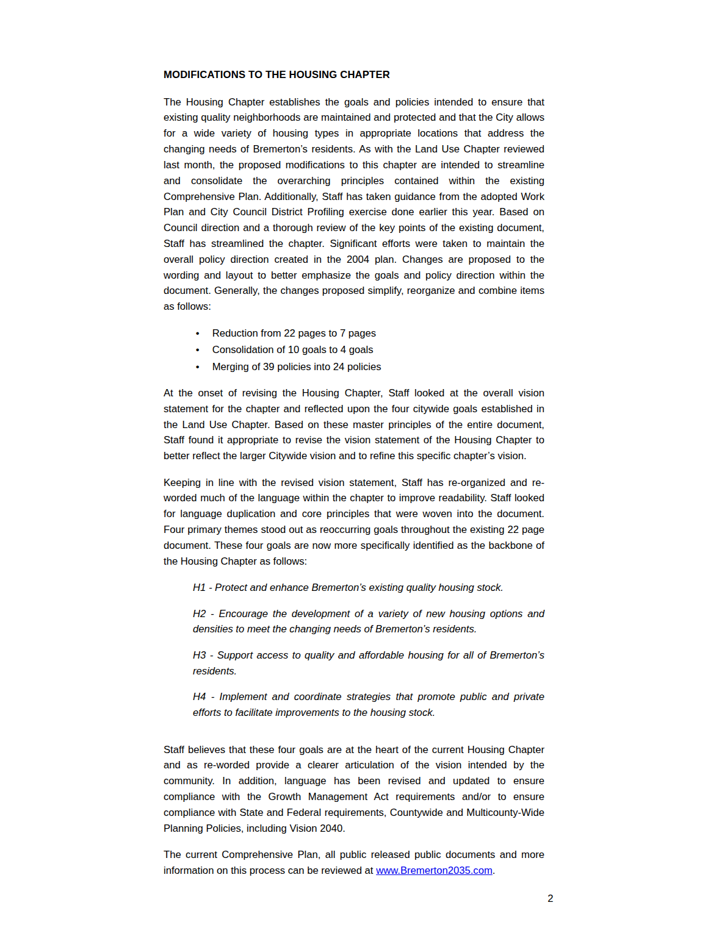MODIFICATIONS TO THE HOUSING CHAPTER
The Housing Chapter establishes the goals and policies intended to ensure that existing quality neighborhoods are maintained and protected and that the City allows for a wide variety of housing types in appropriate locations that address the changing needs of Bremerton’s residents. As with the Land Use Chapter reviewed last month, the proposed modifications to this chapter are intended to streamline and consolidate the overarching principles contained within the existing Comprehensive Plan. Additionally, Staff has taken guidance from the adopted Work Plan and City Council District Profiling exercise done earlier this year. Based on Council direction and a thorough review of the key points of the existing document, Staff has streamlined the chapter. Significant efforts were taken to maintain the overall policy direction created in the 2004 plan. Changes are proposed to the wording and layout to better emphasize the goals and policy direction within the document. Generally, the changes proposed simplify, reorganize and combine items as follows:
Reduction from 22 pages to 7 pages
Consolidation of 10 goals to 4 goals
Merging of 39 policies into 24 policies
At the onset of revising the Housing Chapter, Staff looked at the overall vision statement for the chapter and reflected upon the four citywide goals established in the Land Use Chapter. Based on these master principles of the entire document, Staff found it appropriate to revise the vision statement of the Housing Chapter to better reflect the larger Citywide vision and to refine this specific chapter’s vision.
Keeping in line with the revised vision statement, Staff has re-organized and re-worded much of the language within the chapter to improve readability. Staff looked for language duplication and core principles that were woven into the document. Four primary themes stood out as reoccurring goals throughout the existing 22 page document. These four goals are now more specifically identified as the backbone of the Housing Chapter as follows:
H1 - Protect and enhance Bremerton’s existing quality housing stock.
H2 - Encourage the development of a variety of new housing options and densities to meet the changing needs of Bremerton’s residents.
H3 - Support access to quality and affordable housing for all of Bremerton’s residents.
H4 - Implement and coordinate strategies that promote public and private efforts to facilitate improvements to the housing stock.
Staff believes that these four goals are at the heart of the current Housing Chapter and as re-worded provide a clearer articulation of the vision intended by the community. In addition, language has been revised and updated to ensure compliance with the Growth Management Act requirements and/or to ensure compliance with State and Federal requirements, Countywide and Multicounty-Wide Planning Policies, including Vision 2040.
The current Comprehensive Plan, all public released public documents and more information on this process can be reviewed at www.Bremerton2035.com.
2